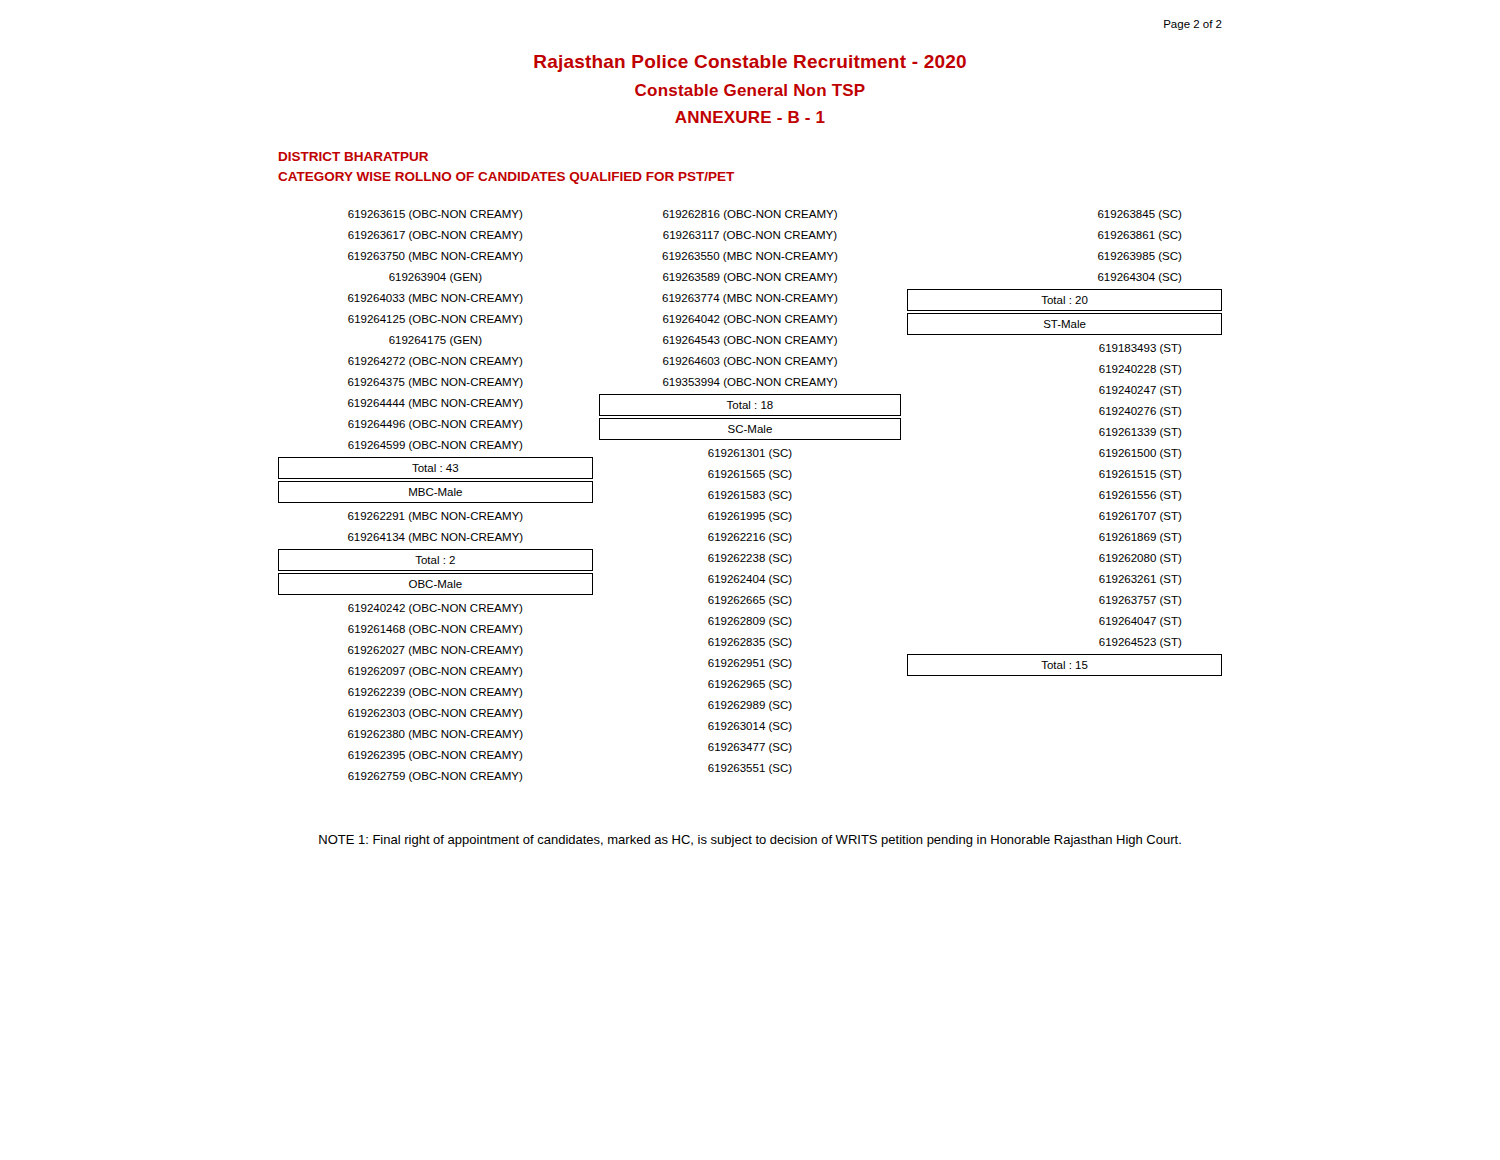Page 2 of 2
Rajasthan Police Constable Recruitment - 2020
Constable General Non TSP
ANNEXURE - B - 1
DISTRICT BHARATPUR
CATEGORY WISE ROLLNO OF CANDIDATES QUALIFIED FOR PST/PET
619263615 (OBC-NON CREAMY)
619263617 (OBC-NON CREAMY)
619263750 (MBC NON-CREAMY)
619263904 (GEN)
619264033 (MBC NON-CREAMY)
619264125 (OBC-NON CREAMY)
619264175 (GEN)
619264272 (OBC-NON CREAMY)
619264375 (MBC NON-CREAMY)
619264444 (MBC NON-CREAMY)
619264496 (OBC-NON CREAMY)
619264599 (OBC-NON CREAMY)
Total : 43
MBC-Male
619262291 (MBC NON-CREAMY)
619264134 (MBC NON-CREAMY)
Total : 2
OBC-Male
619240242 (OBC-NON CREAMY)
619261468 (OBC-NON CREAMY)
619262027 (MBC NON-CREAMY)
619262097 (OBC-NON CREAMY)
619262239 (OBC-NON CREAMY)
619262303 (OBC-NON CREAMY)
619262380 (MBC NON-CREAMY)
619262395 (OBC-NON CREAMY)
619262759 (OBC-NON CREAMY)
619262816 (OBC-NON CREAMY)
619263117 (OBC-NON CREAMY)
619263550 (MBC NON-CREAMY)
619263589 (OBC-NON CREAMY)
619263774 (MBC NON-CREAMY)
619264042 (OBC-NON CREAMY)
619264543 (OBC-NON CREAMY)
619264603 (OBC-NON CREAMY)
619353994 (OBC-NON CREAMY)
Total : 18
SC-Male
619261301 (SC)
619261565 (SC)
619261583 (SC)
619261995 (SC)
619262216 (SC)
619262238 (SC)
619262404 (SC)
619262665 (SC)
619262809 (SC)
619262835 (SC)
619262951 (SC)
619262965 (SC)
619262989 (SC)
619263014 (SC)
619263477 (SC)
619263551 (SC)
619263845 (SC)
619263861 (SC)
619263985 (SC)
619264304 (SC)
Total : 20
ST-Male
619183493 (ST)
619240228 (ST)
619240247 (ST)
619240276 (ST)
619261339 (ST)
619261500 (ST)
619261515 (ST)
619261556 (ST)
619261707 (ST)
619261869 (ST)
619262080 (ST)
619263261 (ST)
619263757 (ST)
619264047 (ST)
619264523 (ST)
Total : 15
NOTE 1: Final right of appointment of candidates, marked as HC, is subject to decision of WRITS petition pending in Honorable Rajasthan High Court.